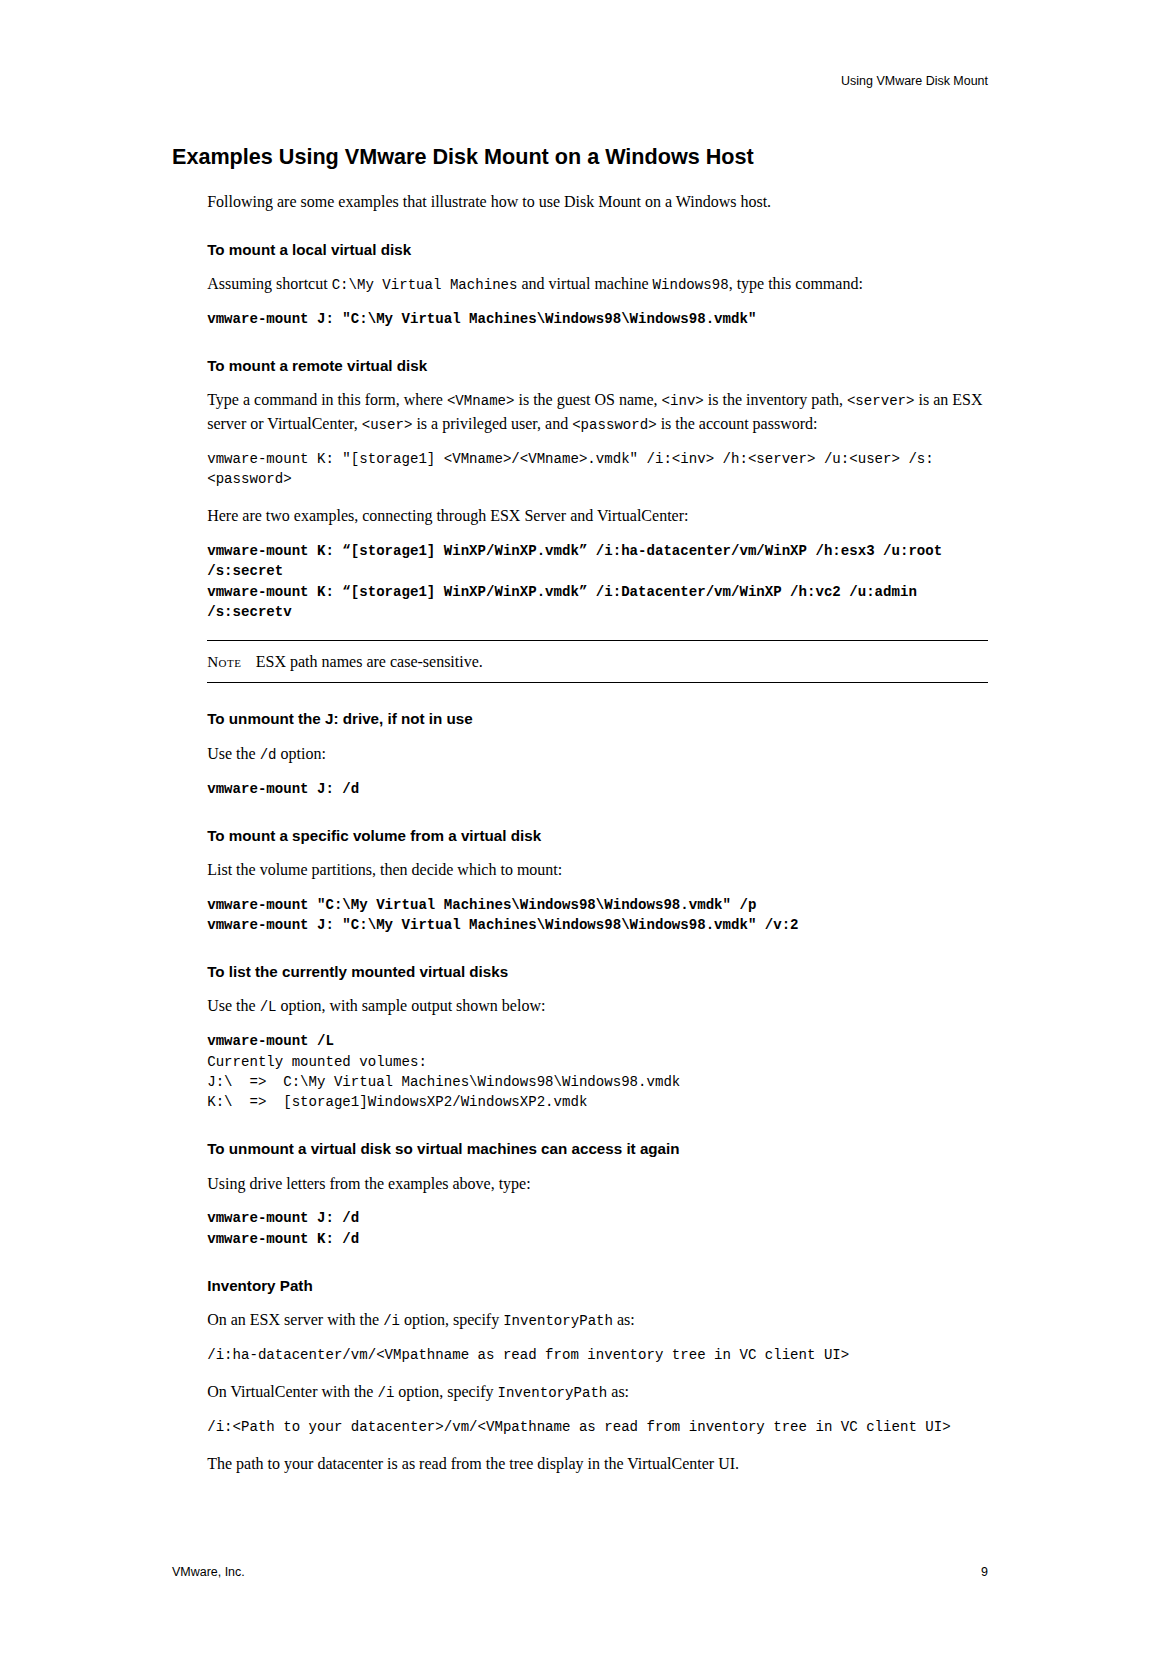Using VMware Disk Mount
Examples Using VMware Disk Mount on a Windows Host
Following are some examples that illustrate how to use Disk Mount on a Windows host.
To mount a local virtual disk
Assuming shortcut C:\My Virtual Machines and virtual machine Windows98, type this command:
vmware-mount J: "C:\My Virtual Machines\Windows98\Windows98.vmdk"
To mount a remote virtual disk
Type a command in this form, where <VMname> is the guest OS name, <inv> is the inventory path, <server> is an ESX server or VirtualCenter, <user> is a privileged user, and <password> is the account password:
vmware-mount K: "[storage1] <VMname>/<VMname>.vmdk" /i:<inv> /h:<server> /u:<user> /s:<password>
Here are two examples, connecting through ESX Server and VirtualCenter:
vmware-mount K: “[storage1] WinXP/WinXP.vmdk” /i:ha-datacenter/vm/WinXP /h:esx3 /u:root /s:secret
vmware-mount K: “[storage1] WinXP/WinXP.vmdk” /i:Datacenter/vm/WinXP /h:vc2 /u:admin /s:secretv
Note ESX path names are case-sensitive.
To unmount the J: drive, if not in use
Use the /d option:
vmware-mount J: /d
To mount a specific volume from a virtual disk
List the volume partitions, then decide which to mount:
vmware-mount "C:\My Virtual Machines\Windows98\Windows98.vmdk" /p
vmware-mount J: "C:\My Virtual Machines\Windows98\Windows98.vmdk" /v:2
To list the currently mounted virtual disks
Use the /L option, with sample output shown below:
vmware-mount /L
Currently mounted volumes:
J:\  =>  C:\My Virtual Machines\Windows98\Windows98.vmdk
K:\  =>  [storage1]WindowsXP2/WindowsXP2.vmdk
To unmount a virtual disk so virtual machines can access it again
Using drive letters from the examples above, type:
vmware-mount J: /d
vmware-mount K: /d
Inventory Path
On an ESX server with the /i option, specify InventoryPath as:
/i:ha-datacenter/vm/<VMpathname as read from inventory tree in VC client UI>
On VirtualCenter with the /i option, specify InventoryPath as:
/i:<Path to your datacenter>/vm/<VMpathname as read from inventory tree in VC client UI>
The path to your datacenter is as read from the tree display in the VirtualCenter UI.
VMware, Inc. 9